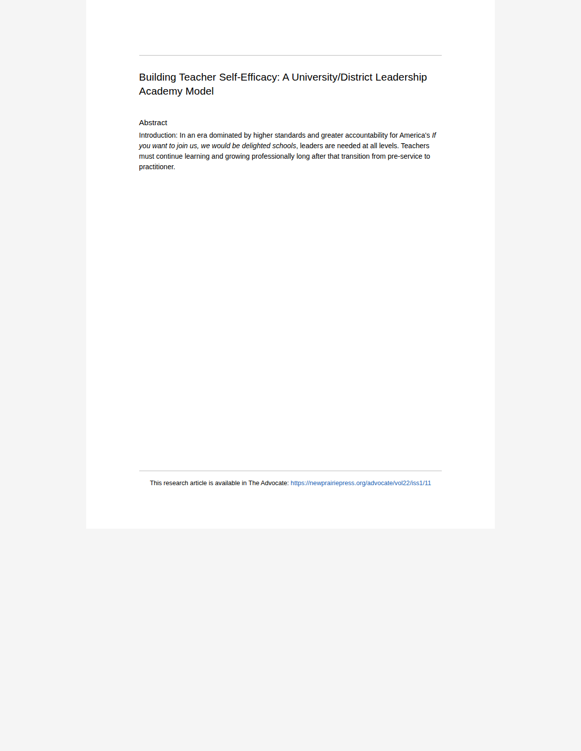Building Teacher Self-Efficacy: A University/District Leadership Academy Model
Abstract
Introduction: In an era dominated by higher standards and greater accountability for America's If you want to join us, we would be delighted schools, leaders are needed at all levels. Teachers must continue learning and growing professionally long after that transition from pre-service to practitioner.
This research article is available in The Advocate: https://newprairiepress.org/advocate/vol22/iss1/11